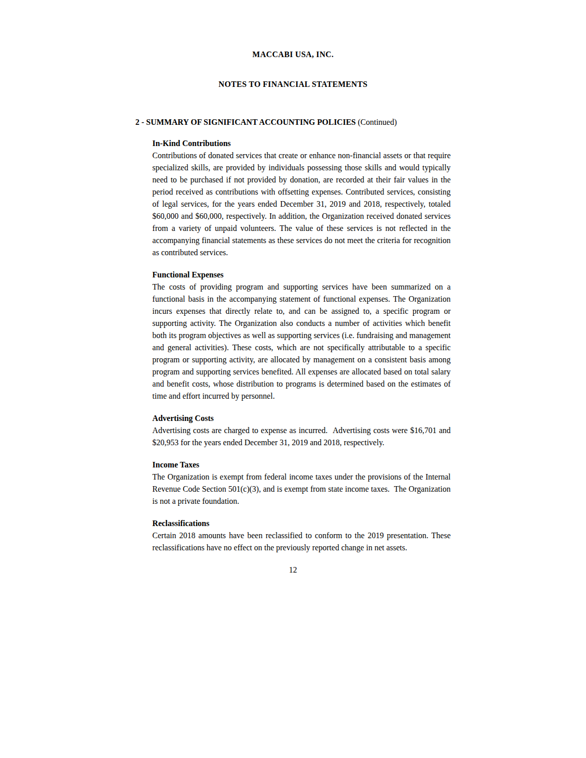MACCABI USA, INC.
NOTES TO FINANCIAL STATEMENTS
2 - SUMMARY OF SIGNIFICANT ACCOUNTING POLICIES (Continued)
In-Kind Contributions
Contributions of donated services that create or enhance non-financial assets or that require specialized skills, are provided by individuals possessing those skills and would typically need to be purchased if not provided by donation, are recorded at their fair values in the period received as contributions with offsetting expenses. Contributed services, consisting of legal services, for the years ended December 31, 2019 and 2018, respectively, totaled $60,000 and $60,000, respectively. In addition, the Organization received donated services from a variety of unpaid volunteers. The value of these services is not reflected in the accompanying financial statements as these services do not meet the criteria for recognition as contributed services.
Functional Expenses
The costs of providing program and supporting services have been summarized on a functional basis in the accompanying statement of functional expenses. The Organization incurs expenses that directly relate to, and can be assigned to, a specific program or supporting activity. The Organization also conducts a number of activities which benefit both its program objectives as well as supporting services (i.e. fundraising and management and general activities). These costs, which are not specifically attributable to a specific program or supporting activity, are allocated by management on a consistent basis among program and supporting services benefited. All expenses are allocated based on total salary and benefit costs, whose distribution to programs is determined based on the estimates of time and effort incurred by personnel.
Advertising Costs
Advertising costs are charged to expense as incurred. Advertising costs were $16,701 and $20,953 for the years ended December 31, 2019 and 2018, respectively.
Income Taxes
The Organization is exempt from federal income taxes under the provisions of the Internal Revenue Code Section 501(c)(3), and is exempt from state income taxes. The Organization is not a private foundation.
Reclassifications
Certain 2018 amounts have been reclassified to conform to the 2019 presentation. These reclassifications have no effect on the previously reported change in net assets.
12